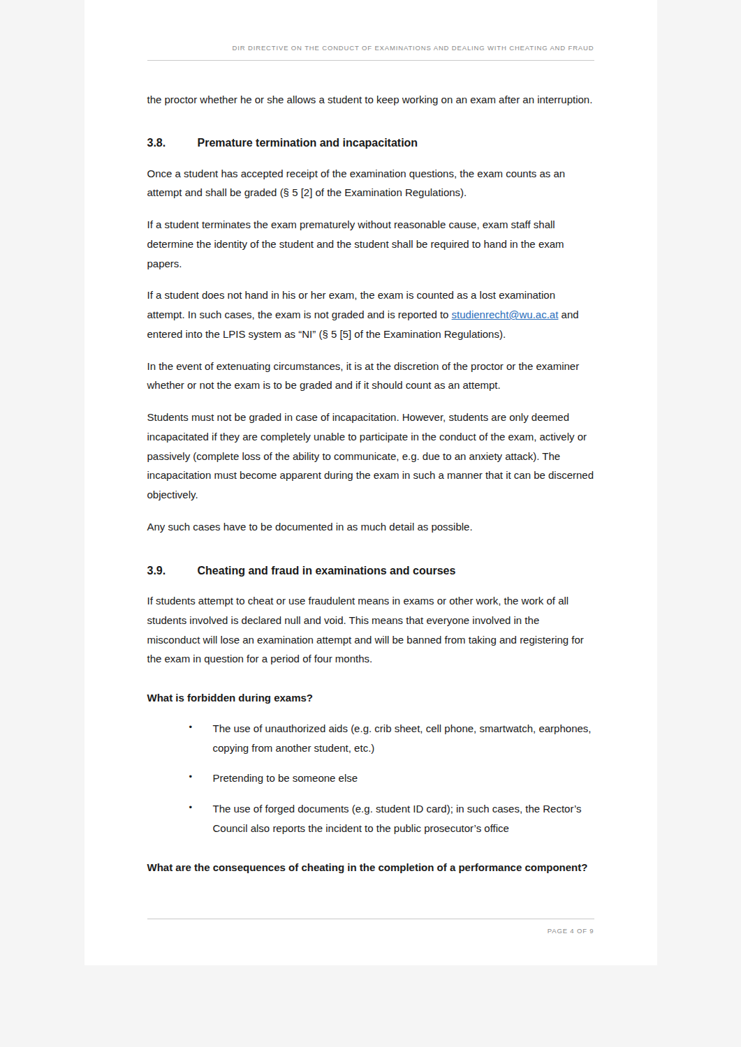DIR Directive on the Conduct of Examinations and Dealing with Cheating and Fraud
the proctor whether he or she allows a student to keep working on an exam after an interruption.
3.8. Premature termination and incapacitation
Once a student has accepted receipt of the examination questions, the exam counts as an attempt and shall be graded (§ 5 [2] of the Examination Regulations).
If a student terminates the exam prematurely without reasonable cause, exam staff shall determine the identity of the student and the student shall be required to hand in the exam papers.
If a student does not hand in his or her exam, the exam is counted as a lost examination attempt. In such cases, the exam is not graded and is reported to studienrecht@wu.ac.at and entered into the LPIS system as “NI” (§ 5 [5] of the Examination Regulations).
In the event of extenuating circumstances, it is at the discretion of the proctor or the examiner whether or not the exam is to be graded and if it should count as an attempt.
Students must not be graded in case of incapacitation. However, students are only deemed incapacitated if they are completely unable to participate in the conduct of the exam, actively or passively (complete loss of the ability to communicate, e.g. due to an anxiety attack). The incapacitation must become apparent during the exam in such a manner that it can be discerned objectively.
Any such cases have to be documented in as much detail as possible.
3.9. Cheating and fraud in examinations and courses
If students attempt to cheat or use fraudulent means in exams or other work, the work of all students involved is declared null and void. This means that everyone involved in the misconduct will lose an examination attempt and will be banned from taking and registering for the exam in question for a period of four months.
What is forbidden during exams?
The use of unauthorized aids (e.g. crib sheet, cell phone, smartwatch, earphones, copying from another student, etc.)
Pretending to be someone else
The use of forged documents (e.g. student ID card); in such cases, the Rector’s Council also reports the incident to the public prosecutor’s office
What are the consequences of cheating in the completion of a performance component?
Page 4 of 9